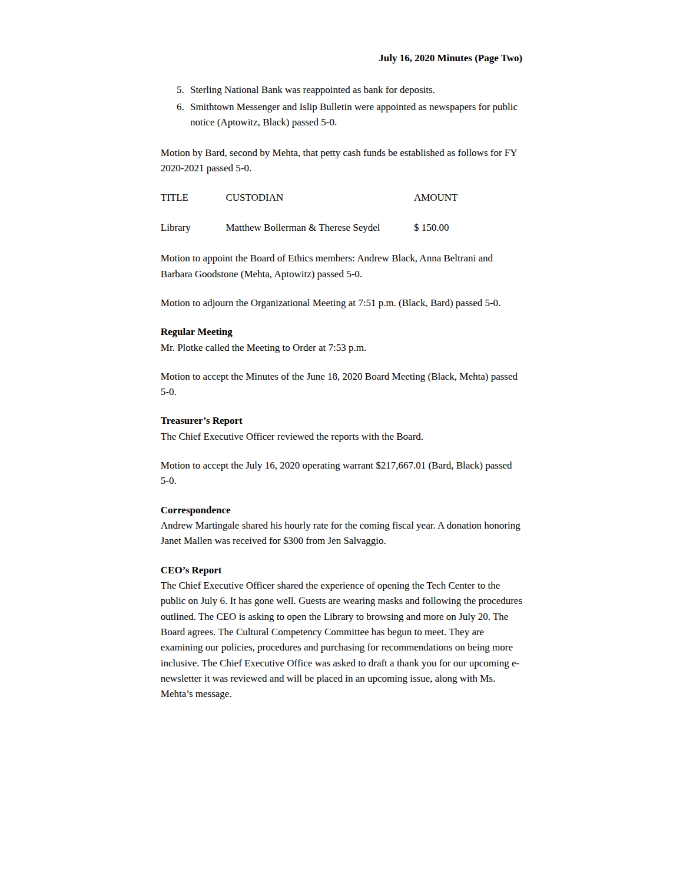July 16, 2020 Minutes (Page Two)
Sterling National Bank was reappointed as bank for deposits.
Smithtown Messenger and Islip Bulletin were appointed as newspapers for public notice (Aptowitz, Black) passed 5-0.
Motion by Bard, second by Mehta, that petty cash funds be established as follows for FY 2020-2021 passed 5-0.
| TITLE | CUSTODIAN | AMOUNT |
| Library | Matthew Bollerman & Therese Seydel | $ 150.00 |
Motion to appoint the Board of Ethics members: Andrew Black, Anna Beltrani and Barbara Goodstone (Mehta, Aptowitz) passed 5-0.
Motion to adjourn the Organizational Meeting at 7:51 p.m. (Black, Bard) passed 5-0.
Regular Meeting
Mr. Plotke called the Meeting to Order at 7:53 p.m.
Motion to accept the Minutes of the June 18, 2020 Board Meeting (Black, Mehta) passed 5-0.
Treasurer’s Report
The Chief Executive Officer reviewed the reports with the Board.
Motion to accept the July 16, 2020 operating warrant $217,667.01 (Bard, Black) passed 5-0.
Correspondence
Andrew Martingale shared his hourly rate for the coming fiscal year. A donation honoring Janet Mallen was received for $300 from Jen Salvaggio.
CEO’s Report
The Chief Executive Officer shared the experience of opening the Tech Center to the public on July 6. It has gone well. Guests are wearing masks and following the procedures outlined. The CEO is asking to open the Library to browsing and more on July 20. The Board agrees. The Cultural Competency Committee has begun to meet. They are examining our policies, procedures and purchasing for recommendations on being more inclusive. The Chief Executive Office was asked to draft a thank you for our upcoming e-newsletter it was reviewed and will be placed in an upcoming issue, along with Ms. Mehta’s message.